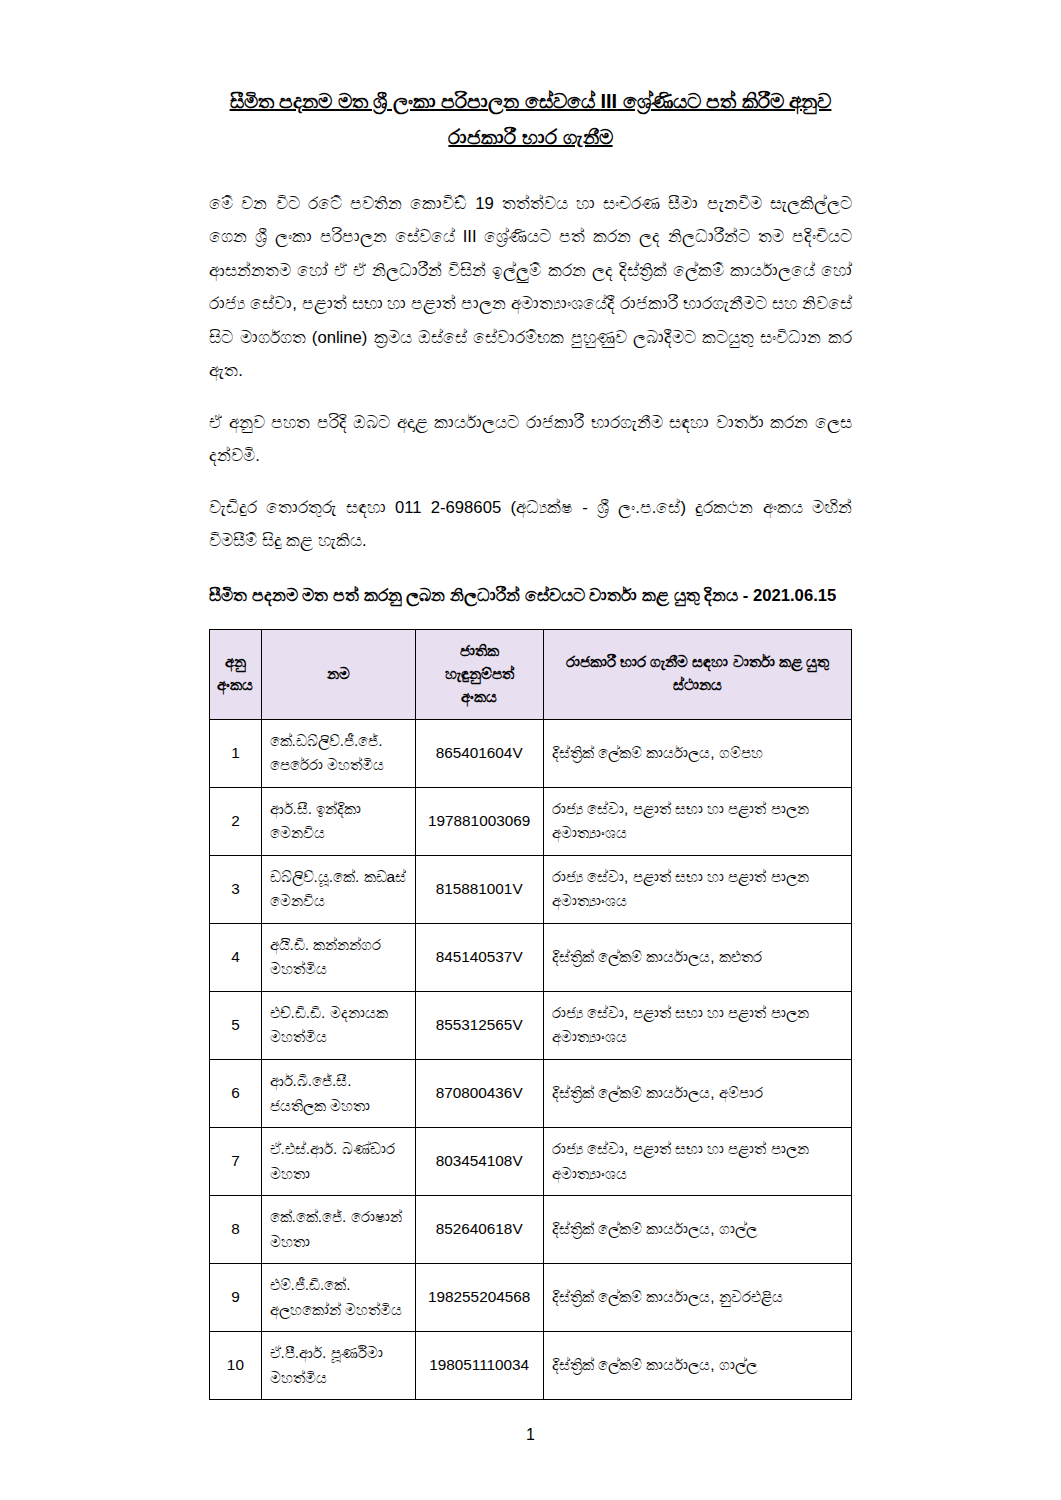සීමිත පදනම මත ශ්‍රී ලංකා පරිපාලන සේවයේ III ශ්‍රේණියට පත් කිරීම අනුව
රාජකාරී භාර ගැනීම
මේ වන විට රටේ පවතින කොවිඩ් 19 තත්ත්වය හා සංචරණ සීමා පැනවීම සැලකිල්ලට ගෙන ශ්‍රී ලංකා පරිපාලන සේවයේ III ශ්‍රේණියට පත් කරන ලද නිලධාරීන්ට තම පදිංචියට ආසන්නතම හෝ ඒ ඒ නිලධාරීන් විසින් ඉල්ලුම් කරන ලද දිස්ත්‍රික් ලේකම් කාර්යාලයේ හෝ රාජ්‍ය සේවා, පළාත් සභා හා පළාත් පාලන අමාත්‍යාංශයේදී රාජකාරී භාරගැනීමට සහ නිවසේ සිට මාර්ගගත (online) ක්‍රමය ඔස්සේ සේවාරම්භක පුහුණුව ලබාදීමට කටයුතු සංවිධාන කර ඇත.
ඒ අනුව පහත පරිදි ඔබට අදාළ කාර්යාලයට රාජකාරී භාරගැනීම සඳහා වාර්තා කරන ලෙස දන්වමි.
වැඩිදුර තොරතුරු සඳහා 011 2-698605 (අධ්‍යක්ෂ - ශ්‍රී ලං.ප.සේ) දුරකථන අංකය මඟින් විමසීම් සිදු කළ හැකිය.
සීමිත පදනම මත පත් කරනු ලබන නිලධාරීන් සේවයට වාර්තා කළ යුතු දිනය - 2021.06.15
| අනු අංකය | නම | ජාතික හැඳුනුම්පත් අංකය | රාජකාරී භාර ගැනීම සඳහා වාර්තා කළ යුතු ස්ථානය |
| --- | --- | --- | --- |
| 1 | කේ.ඩබ්ලිව්.ජී.ජේ. පෙරේරා මහත්මිය | 865401604V | දිස්ත්‍රික් ලේකම් කාර්යාලය, ගම්පහ |
| 2 | ආර්.සී. ඉන්දිකා මෙනවිය | 197881003069 | රාජ්‍ය සේවා, පළාත් සභා හා පළාත් පාලන අමාත්‍යාංශය |
| 3 | ඩබ්ලිව්.යූ.කේ. කඩaස් මෙනවිය | 815881001V | රාජ්‍ය සේවා, පළාත් සභා හා පළාත් පාලන අමාත්‍යාංශය |
| 4 | අයි.ඩී. කන්නන්ගර මහත්මිය | 845140537V | දිස්ත්‍රික් ලේකම් කාර්යාලය, කළුතර |
| 5 | එච්.ඩී.ඩී. මදනායක මහත්මිය | 855312565V | රාජ්‍ය සේවා, පළාත් සභා හා පළාත් පාලන අමාත්‍යාංශය |
| 6 | ආර්.බී.ජේ.සී. ජයතිලක මහතා | 870800436V | දිස්ත්‍රික් ලේකම් කාර්යාලය, අම්පාර |
| 7 | ඒ.එස්.ආර්. බණ්ඩාර මහතා | 803454108V | රාජ්‍ය සේවා, පළාත් සභා හා පළාත් පාලන අමාත්‍යාංශය |
| 8 | කේ.කේ.ජේ. රොෂාන් මහතා | 852640618V | දිස්ත්‍රික් ලේකම් කාර්යාලය, ගාල්ල |
| 9 | එම්.ජී.ඩී.කේ. අලහකෝන් මහත්මිය | 198255204568 | දිස්ත්‍රික් ලේකම් කාර්යාලය, නුවරඑළිය |
| 10 | ඒ.පී.ආර්. පූර්ණිමා මහත්මිය | 198051110034 | දිස්ත්‍රික් ලේකම් කාර්යාලය, ගාල්ල |
1